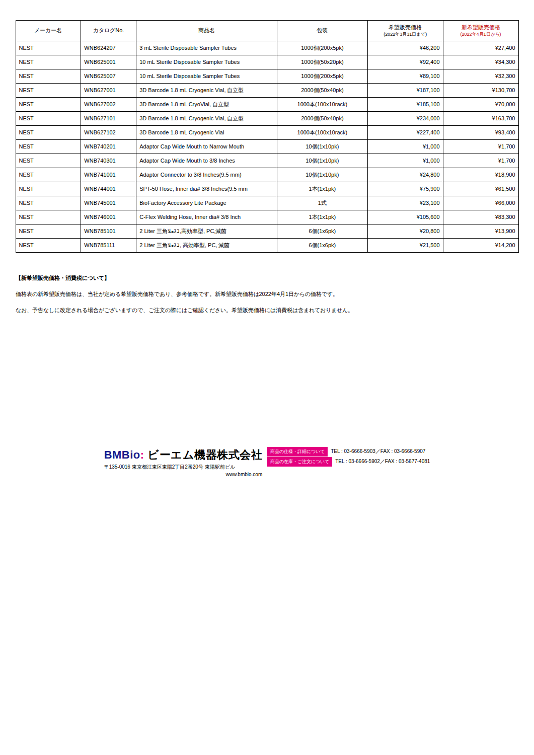| メーカー名 | カタログNo. | 商品名 | 包装 | 希望販売価格 (2022年3月31日まで) | 新希望販売価格 (2022年4月1日から) |
| --- | --- | --- | --- | --- | --- |
| NEST | WNB624207 | 3 mL Sterile Disposable Sampler Tubes | 1000個(200x5pk) | ¥46,200 | ¥27,400 |
| NEST | WNB625001 | 10 mL Sterile Disposable Sampler Tubes | 1000個(50x20pk) | ¥92,400 | ¥34,300 |
| NEST | WNB625007 | 10 mL Sterile Disposable Sampler Tubes | 1000個(200x5pk) | ¥89,100 | ¥32,300 |
| NEST | WNB627001 | 3D Barcode 1.8 mL Cryogenic Vial, 自立型 | 2000個(50x40pk) | ¥187,100 | ¥130,700 |
| NEST | WNB627002 | 3D Barcode 1.8 mL CryoVial, 自立型 | 1000本(100x10rack) | ¥185,100 | ¥70,000 |
| NEST | WNB627101 | 3D Barcode 1.8 mL Cryogenic Vial, 自立型 | 2000個(50x40pk) | ¥234,000 | ¥163,700 |
| NEST | WNB627102 | 3D Barcode 1.8 mL Cryogenic Vial | 1000本(100x10rack) | ¥227,400 | ¥93,400 |
| NEST | WNB740201 | Adaptor Cap Wide Mouth to Narrow Mouth | 10個(1x10pk) | ¥1,000 | ¥1,700 |
| NEST | WNB740301 | Adaptor Cap Wide Mouth to 3/8 Inches | 10個(1x10pk) | ¥1,000 | ¥1,700 |
| NEST | WNB741001 | Adaptor Connector to 3/8 Inches(9.5 mm) | 10個(1x10pk) | ¥24,800 | ¥18,900 |
| NEST | WNB744001 | SPT-50 Hose, Inner dia# 3/8 Inches(9.5 mm | 1本(1x1pk) | ¥75,900 | ¥61,500 |
| NEST | WNB745001 | BioFactory Accessory Lite Package | 1式 | ¥23,100 | ¥66,000 |
| NEST | WNB746001 | C-Flex Welding Hose, Inner dia# 3/8 Inch | 1本(1x1pk) | ¥105,600 | ¥83,300 |
| NEST | WNB785101 | 2 Liter 三角ﻌﻼｽｺ,高効率型, PC,滅菌 | 6個(1x6pk) | ¥20,800 | ¥13,900 |
| NEST | WNB785111 | 2 Liter 三角ﻌﻼｽｺ, 高効率型, PC, 滅菌 | 6個(1x6pk) | ¥21,500 | ¥14,200 |
【新希望販売価格・消費税について】
価格表の新希望販売価格は、当社が定める希望販売価格であり、参考価格です。新希望販売価格は2022年4月1日からの価格です。
なお、予告なしに改定される場合がございますので、ご注文の際にはご確認ください。希望販売価格には消費税は含まれておりません。
BMBio: ビーエム機器株式会社
〒135-0016 東京都江東区東陽2丁目2番20号 東陽駅前ビル
www.bmbio.com
商品の仕様・詳細についてTEL : 03-6666-5903／FAX : 03-6666-5907
商品の在庫・ご注文についてTEL : 03-6666-5902／FAX : 03-5677-4081